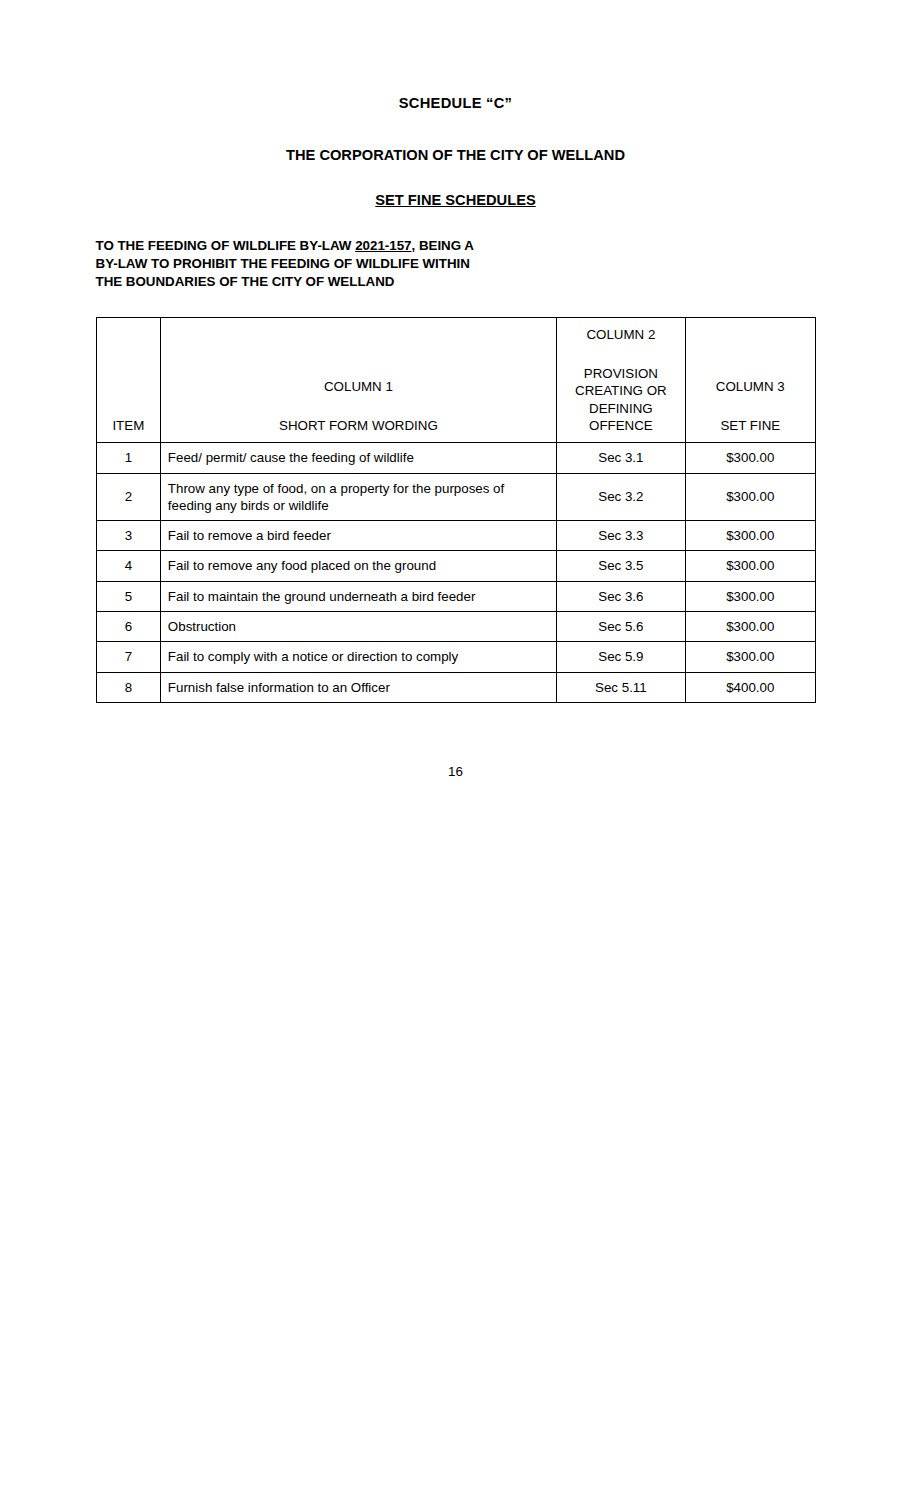SCHEDULE “C”
THE CORPORATION OF THE CITY OF WELLAND
SET FINE SCHEDULES
TO THE FEEDING OF WILDLIFE BY-LAW 2021-157, BEING A
BY-LAW TO PROHIBIT THE FEEDING OF WILDLIFE WITHIN
THE BOUNDARIES OF THE CITY OF WELLAND
| ITEM | COLUMN 1 SHORT FORM WORDING | COLUMN 2 PROVISION CREATING OR DEFINING OFFENCE | COLUMN 3 SET FINE |
| --- | --- | --- | --- |
| 1 | Feed/ permit/ cause the feeding of wildlife | Sec 3.1 | $300.00 |
| 2 | Throw any type of food, on a property for the purposes of feeding any birds or wildlife | Sec 3.2 | $300.00 |
| 3 | Fail to remove a bird feeder | Sec 3.3 | $300.00 |
| 4 | Fail to remove any food placed on the ground | Sec 3.5 | $300.00 |
| 5 | Fail to maintain the ground underneath a bird feeder | Sec 3.6 | $300.00 |
| 6 | Obstruction | Sec 5.6 | $300.00 |
| 7 | Fail to comply with a notice or direction to comply | Sec 5.9 | $300.00 |
| 8 | Furnish false information to an Officer | Sec 5.11 | $400.00 |
16